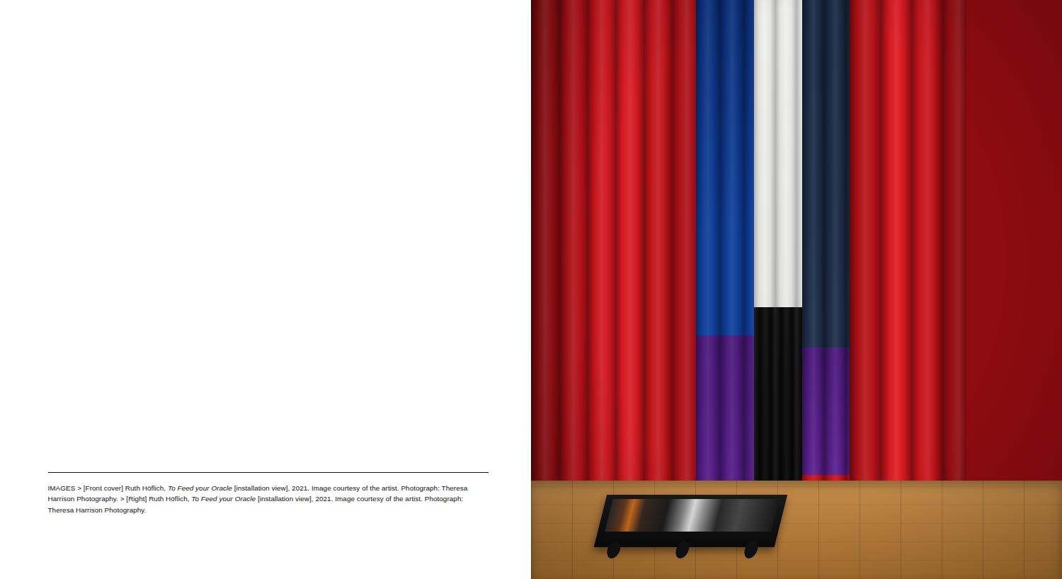IMAGES > [Front cover] Ruth Höflich, To Feed your Oracle [installation view], 2021. Image courtesy of the artist. Photograph: Theresa Harrison Photography. > [Right] Ruth Höflich, To Feed your Oracle [installation view], 2021. Image courtesy of the artist. Photograph: Theresa Harrison Photography.